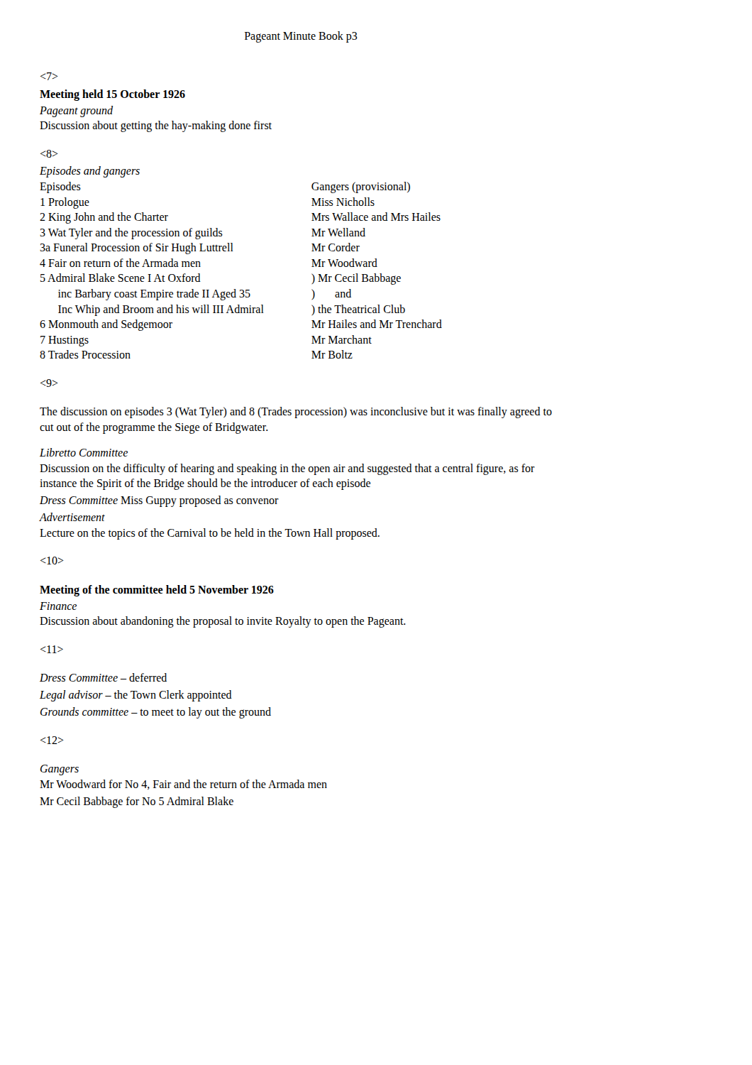Pageant Minute Book p3
<7>
Meeting held 15 October 1926
Pageant ground
Discussion about getting the hay-making done first
<8>
Episodes and gangers
| Episodes | Gangers (provisional) |
| 1 Prologue | Miss Nicholls |
| 2 King John and the Charter | Mrs Wallace and Mrs Hailes |
| 3 Wat Tyler and the procession of guilds | Mr Welland |
| 3a Funeral Procession of Sir Hugh Luttrell | Mr Corder |
| 4 Fair on return of the Armada men | Mr Woodward |
| 5 Admiral Blake Scene I At Oxford | ) Mr Cecil Babbage |
| inc Barbary coast Empire trade II Aged 35 | ) and |
| Inc Whip and Broom and his will III Admiral | ) the Theatrical Club |
| 6 Monmouth and Sedgemoor | Mr Hailes and Mr Trenchard |
| 7 Hustings | Mr Marchant |
| 8 Trades Procession | Mr Boltz |
<9>
The discussion on episodes 3 (Wat Tyler) and 8 (Trades procession) was inconclusive but it was finally agreed to cut out of the programme the Siege of Bridgwater.
Libretto Committee
Discussion on the difficulty of hearing and speaking in the open air and suggested that a central figure, as for instance the Spirit of the Bridge should be the introducer of each episode
Dress Committee Miss Guppy proposed as convenor
Advertisement
Lecture on the topics of the Carnival to be held in the Town Hall proposed.
<10>
Meeting of the committee held 5 November 1926
Finance
Discussion about abandoning the proposal to invite Royalty to open the Pageant.
<11>
Dress Committee – deferred
Legal advisor – the Town Clerk appointed
Grounds committee – to meet to lay out the ground
<12>
Gangers
Mr Woodward for No 4, Fair and the return of the Armada men
Mr Cecil Babbage for No 5 Admiral Blake